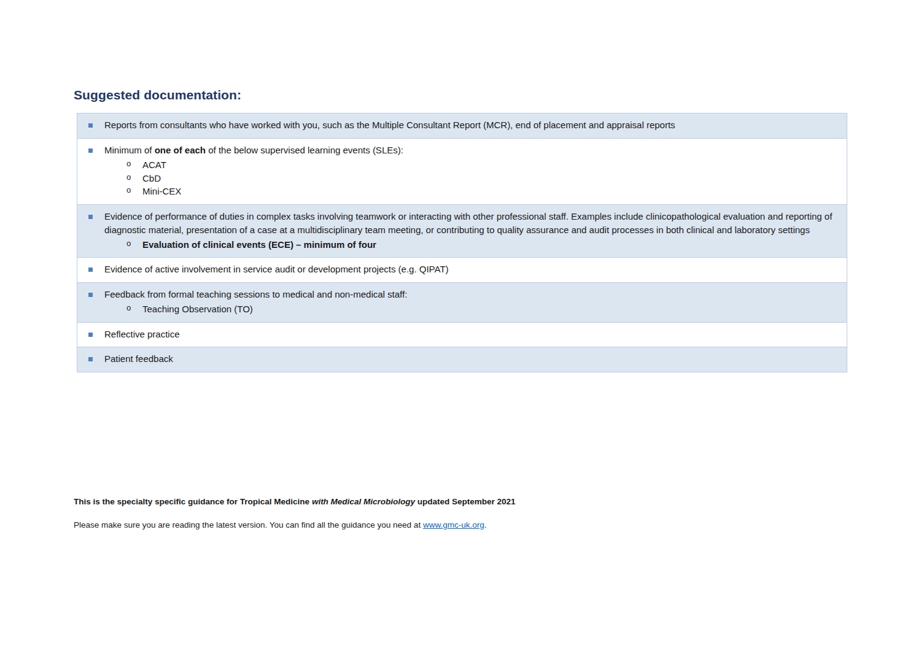Suggested documentation:
| Reports from consultants who have worked with you, such as the Multiple Consultant Report (MCR), end of placement and appraisal reports |
| Minimum of one of each of the below supervised learning events (SLEs): ACAT CbD Mini-CEX |
| Evidence of performance of duties in complex tasks involving teamwork or interacting with other professional staff. Examples include clinicopathological evaluation and reporting of diagnostic material, presentation of a case at a multidisciplinary team meeting, or contributing to quality assurance and audit processes in both clinical and laboratory settings Evaluation of clinical events (ECE) – minimum of four |
| Evidence of active involvement in service audit or development projects (e.g. QIPAT) |
| Feedback from formal teaching sessions to medical and non-medical staff: Teaching Observation (TO) |
| Reflective practice |
| Patient feedback |
This is the specialty specific guidance for Tropical Medicine with Medical Microbiology updated September 2021
Please make sure you are reading the latest version. You can find all the guidance you need at www.gmc-uk.org.